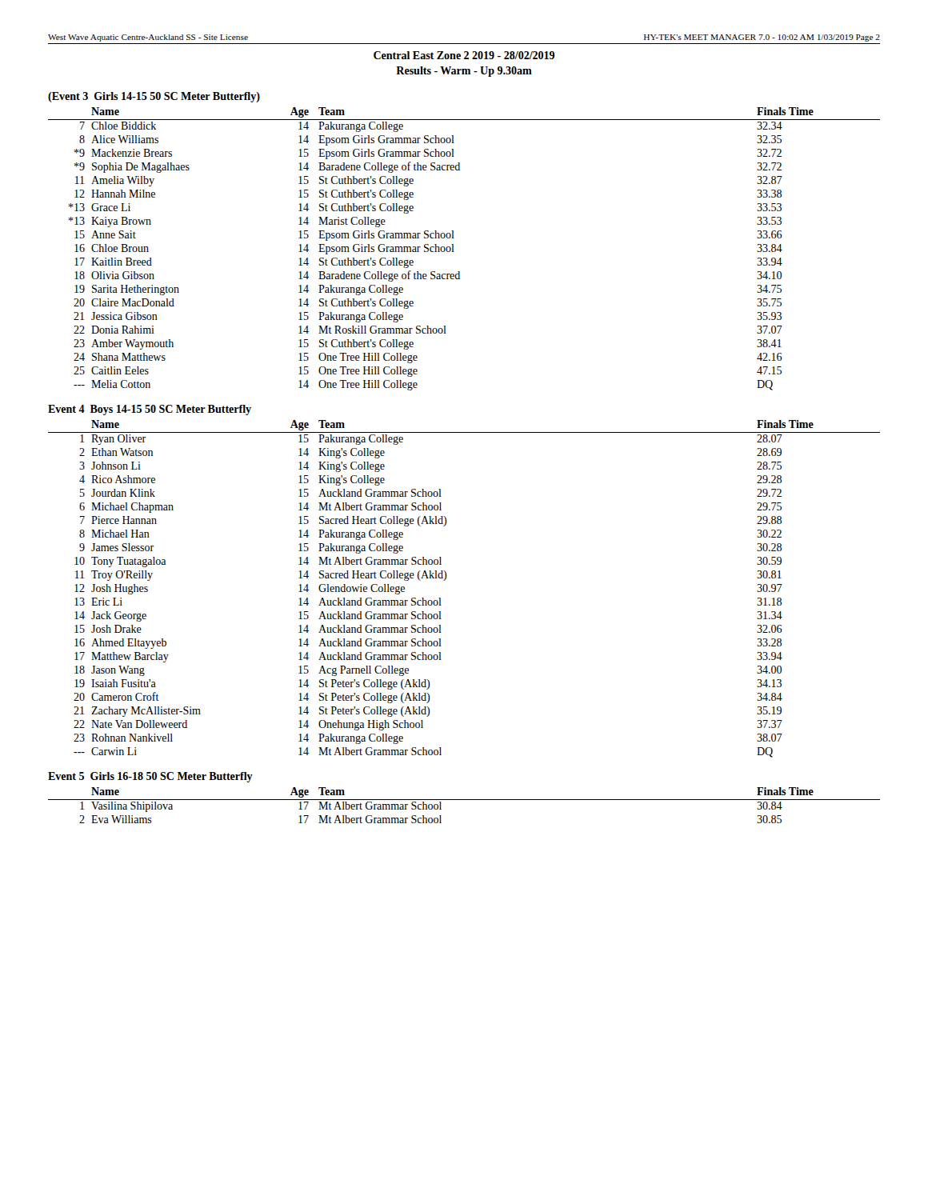West Wave Aquatic Centre-Auckland SS - Site License HY-TEK's MEET MANAGER 7.0 - 10:02 AM 1/03/2019 Page 2
Central East Zone 2 2019 - 28/02/2019
Results - Warm - Up 9.30am
(Event 3 Girls 14-15 50 SC Meter Butterfly)
| | Name | Age | Team | Finals Time |
| --- | --- | --- | --- | --- |
| 7 | Chloe Biddick | 14 | Pakuranga College | 32.34 |
| 8 | Alice Williams | 14 | Epsom Girls Grammar School | 32.35 |
| *9 | Mackenzie Brears | 15 | Epsom Girls Grammar School | 32.72 |
| *9 | Sophia De Magalhaes | 14 | Baradene College of the Sacred | 32.72 |
| 11 | Amelia Wilby | 15 | St Cuthbert's College | 32.87 |
| 12 | Hannah Milne | 15 | St Cuthbert's College | 33.38 |
| *13 | Grace Li | 14 | St Cuthbert's College | 33.53 |
| *13 | Kaiya Brown | 14 | Marist College | 33.53 |
| 15 | Anne Sait | 15 | Epsom Girls Grammar School | 33.66 |
| 16 | Chloe Broun | 14 | Epsom Girls Grammar School | 33.84 |
| 17 | Kaitlin Breed | 14 | St Cuthbert's College | 33.94 |
| 18 | Olivia Gibson | 14 | Baradene College of the Sacred | 34.10 |
| 19 | Sarita Hetherington | 14 | Pakuranga College | 34.75 |
| 20 | Claire MacDonald | 14 | St Cuthbert's College | 35.75 |
| 21 | Jessica Gibson | 15 | Pakuranga College | 35.93 |
| 22 | Donia Rahimi | 14 | Mt Roskill Grammar School | 37.07 |
| 23 | Amber Waymouth | 15 | St Cuthbert's College | 38.41 |
| 24 | Shana Matthews | 15 | One Tree Hill College | 42.16 |
| 25 | Caitlin Eeles | 15 | One Tree Hill College | 47.15 |
| --- | Melia Cotton | 14 | One Tree Hill College | DQ |
Event 4 Boys 14-15 50 SC Meter Butterfly
| | Name | Age | Team | Finals Time |
| --- | --- | --- | --- | --- |
| 1 | Ryan Oliver | 15 | Pakuranga College | 28.07 |
| 2 | Ethan Watson | 14 | King's College | 28.69 |
| 3 | Johnson Li | 14 | King's College | 28.75 |
| 4 | Rico Ashmore | 15 | King's College | 29.28 |
| 5 | Jourdan Klink | 15 | Auckland Grammar School | 29.72 |
| 6 | Michael Chapman | 14 | Mt Albert Grammar School | 29.75 |
| 7 | Pierce Hannan | 15 | Sacred Heart College (Akld) | 29.88 |
| 8 | Michael Han | 14 | Pakuranga College | 30.22 |
| 9 | James Slessor | 15 | Pakuranga College | 30.28 |
| 10 | Tony Tuatagaloa | 14 | Mt Albert Grammar School | 30.59 |
| 11 | Troy O'Reilly | 14 | Sacred Heart College (Akld) | 30.81 |
| 12 | Josh Hughes | 14 | Glendowie College | 30.97 |
| 13 | Eric Li | 14 | Auckland Grammar School | 31.18 |
| 14 | Jack George | 15 | Auckland Grammar School | 31.34 |
| 15 | Josh Drake | 14 | Auckland Grammar School | 32.06 |
| 16 | Ahmed Eltayyeb | 14 | Auckland Grammar School | 33.28 |
| 17 | Matthew Barclay | 14 | Auckland Grammar School | 33.94 |
| 18 | Jason Wang | 15 | Acg Parnell College | 34.00 |
| 19 | Isaiah Fusitu'a | 14 | St Peter's College (Akld) | 34.13 |
| 20 | Cameron Croft | 14 | St Peter's College (Akld) | 34.84 |
| 21 | Zachary McAllister-Sim | 14 | St Peter's College (Akld) | 35.19 |
| 22 | Nate Van Dolleweerd | 14 | Onehunga High School | 37.37 |
| 23 | Rohnan Nankivell | 14 | Pakuranga College | 38.07 |
| --- | Carwin Li | 14 | Mt Albert Grammar School | DQ |
Event 5 Girls 16-18 50 SC Meter Butterfly
| | Name | Age | Team | Finals Time |
| --- | --- | --- | --- | --- |
| 1 | Vasilina Shipilova | 17 | Mt Albert Grammar School | 30.84 |
| 2 | Eva Williams | 17 | Mt Albert Grammar School | 30.85 |